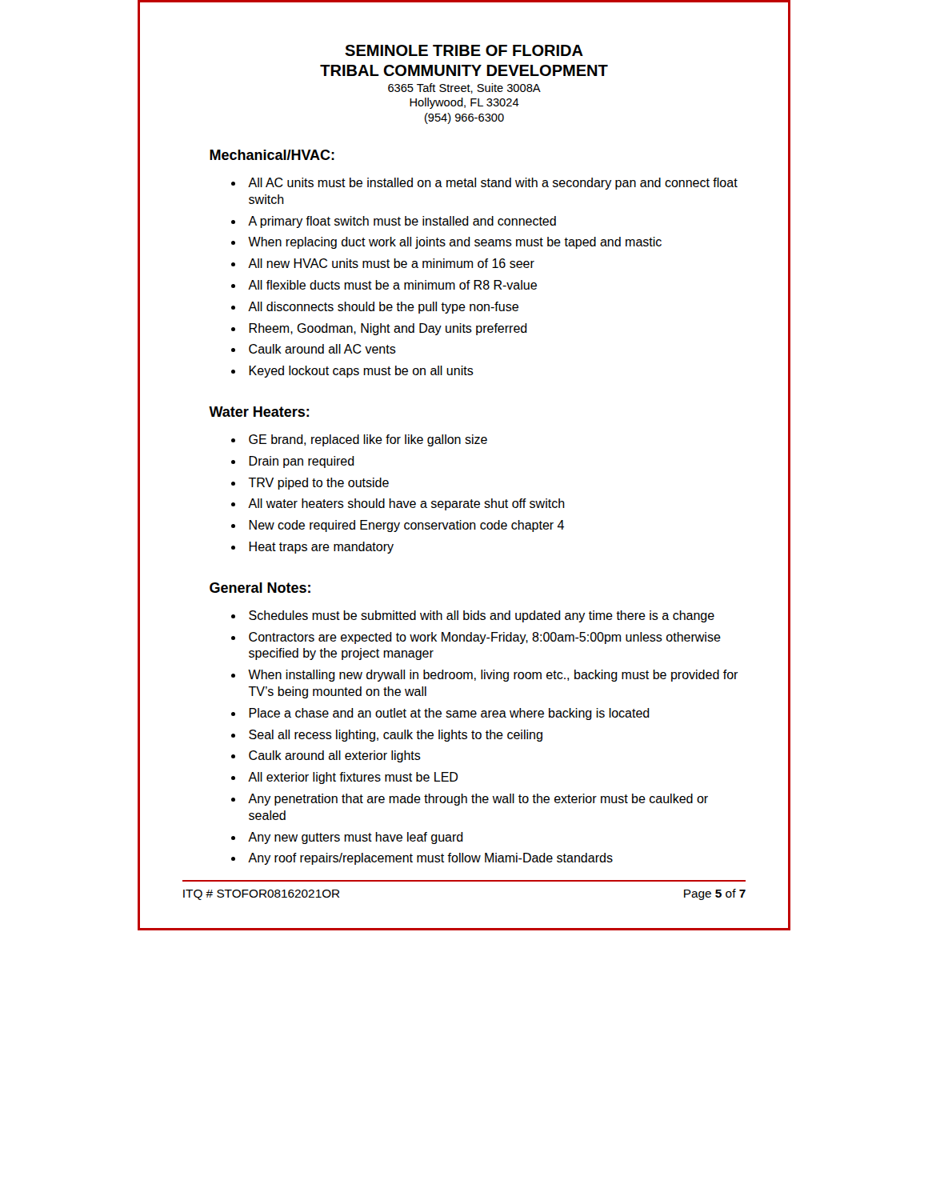SEMINOLE TRIBE OF FLORIDA
TRIBAL COMMUNITY DEVELOPMENT
6365 Taft Street, Suite 3008A
Hollywood, FL 33024
(954) 966-6300
Mechanical/HVAC:
All AC units must be installed on a metal stand with a secondary pan and connect float switch
A primary float switch must be installed and connected
When replacing duct work all joints and seams must be taped and mastic
All new HVAC units must be a minimum of 16 seer
All flexible ducts must be a minimum of R8 R-value
All disconnects should be the pull type non-fuse
Rheem, Goodman, Night and Day units preferred
Caulk around all AC vents
Keyed lockout caps must be on all units
Water Heaters:
GE brand, replaced like for like gallon size
Drain pan required
TRV piped to the outside
All water heaters should have a separate shut off switch
New code required Energy conservation code chapter 4
Heat traps are mandatory
General Notes:
Schedules must be submitted with all bids and updated any time there is a change
Contractors are expected to work Monday-Friday, 8:00am-5:00pm unless otherwise specified by the project manager
When installing new drywall in bedroom, living room etc., backing must be provided for TV’s being mounted on the wall
Place a chase and an outlet at the same area where backing is located
Seal all recess lighting, caulk the lights to the ceiling
Caulk around all exterior lights
All exterior light fixtures must be LED
Any penetration that are made through the wall to the exterior must be caulked or sealed
Any new gutters must have leaf guard
Any roof repairs/replacement must follow Miami-Dade standards
ITQ # STOFOR08162021OR
Page 5 of 7